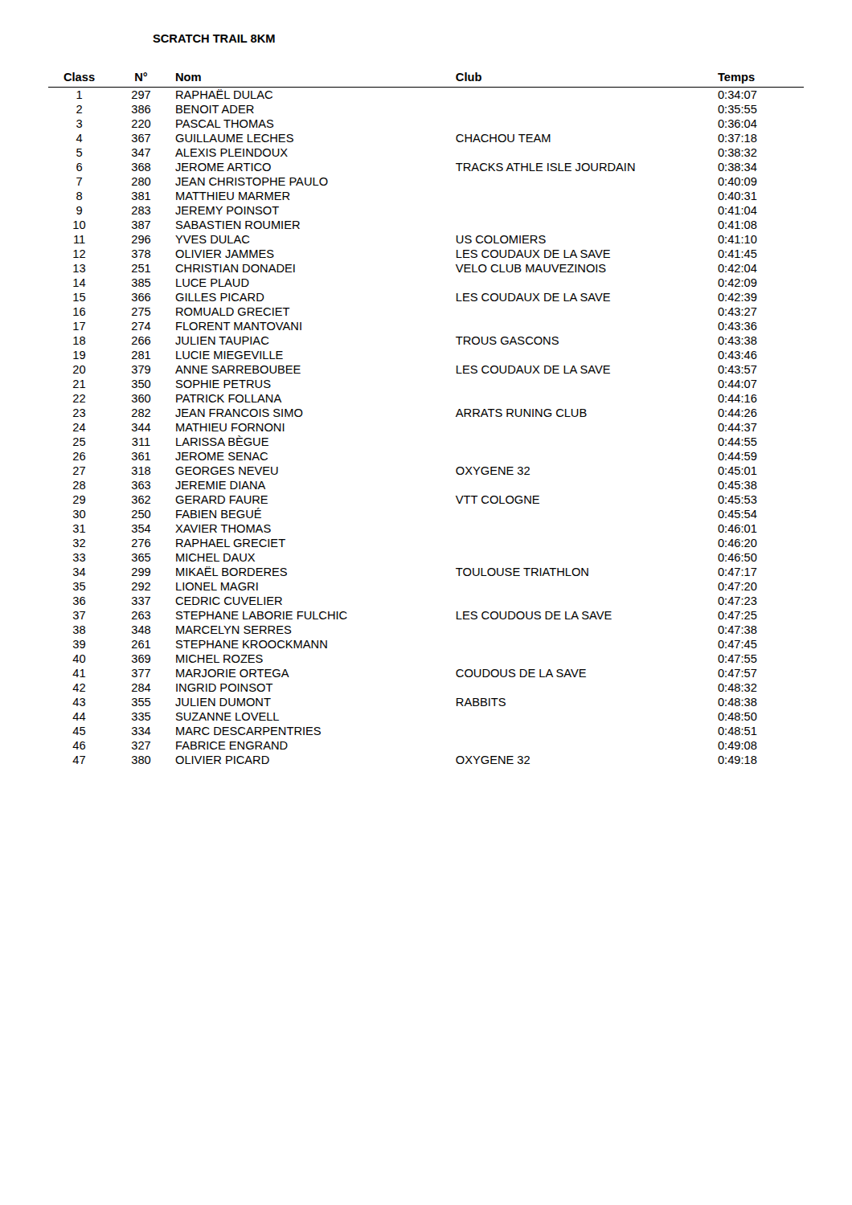SCRATCH TRAIL 8KM
| Class | N° | Nom | Club | Temps |
| --- | --- | --- | --- | --- |
| 1 | 297 | RAPHAËL DULAC | | 0:34:07 |
| 2 | 386 | BENOIT ADER | | 0:35:55 |
| 3 | 220 | PASCAL THOMAS | | 0:36:04 |
| 4 | 367 | GUILLAUME LECHES | CHACHOU TEAM | 0:37:18 |
| 5 | 347 | ALEXIS PLEINDOUX | | 0:38:32 |
| 6 | 368 | JEROME ARTICO | TRACKS ATHLE ISLE JOURDAIN | 0:38:34 |
| 7 | 280 | JEAN CHRISTOPHE PAULO | | 0:40:09 |
| 8 | 381 | MATTHIEU MARMER | | 0:40:31 |
| 9 | 283 | JEREMY POINSOT | | 0:41:04 |
| 10 | 387 | SABASTIEN ROUMIER | | 0:41:08 |
| 11 | 296 | YVES DULAC | US COLOMIERS | 0:41:10 |
| 12 | 378 | OLIVIER JAMMES | LES COUDAUX DE LA SAVE | 0:41:45 |
| 13 | 251 | CHRISTIAN DONADEI | VELO CLUB MAUVEZINOIS | 0:42:04 |
| 14 | 385 | LUCE PLAUD | | 0:42:09 |
| 15 | 366 | GILLES PICARD | LES COUDAUX DE LA SAVE | 0:42:39 |
| 16 | 275 | ROMUALD GRECIET | | 0:43:27 |
| 17 | 274 | FLORENT MANTOVANI | | 0:43:36 |
| 18 | 266 | JULIEN TAUPIAC | TROUS GASCONS | 0:43:38 |
| 19 | 281 | LUCIE MIEGEVILLE | | 0:43:46 |
| 20 | 379 | ANNE SARREBOUBEE | LES COUDAUX DE LA SAVE | 0:43:57 |
| 21 | 350 | SOPHIE PETRUS | | 0:44:07 |
| 22 | 360 | PATRICK FOLLANA | | 0:44:16 |
| 23 | 282 | JEAN FRANCOIS SIMO | ARRATS RUNING CLUB | 0:44:26 |
| 24 | 344 | MATHIEU FORNONI | | 0:44:37 |
| 25 | 311 | LARISSA BÈGUE | | 0:44:55 |
| 26 | 361 | JEROME SENAC | | 0:44:59 |
| 27 | 318 | GEORGES NEVEU | OXYGENE 32 | 0:45:01 |
| 28 | 363 | JEREMIE DIANA | | 0:45:38 |
| 29 | 362 | GERARD FAURE | VTT COLOGNE | 0:45:53 |
| 30 | 250 | FABIEN BEGUÉ | | 0:45:54 |
| 31 | 354 | XAVIER THOMAS | | 0:46:01 |
| 32 | 276 | RAPHAEL GRECIET | | 0:46:20 |
| 33 | 365 | MICHEL DAUX | | 0:46:50 |
| 34 | 299 | MIKAËL BORDERES | TOULOUSE TRIATHLON | 0:47:17 |
| 35 | 292 | LIONEL MAGRI | | 0:47:20 |
| 36 | 337 | CEDRIC CUVELIER | | 0:47:23 |
| 37 | 263 | STEPHANE LABORIE FULCHIC | LES COUDOUS DE LA SAVE | 0:47:25 |
| 38 | 348 | MARCELYN SERRES | | 0:47:38 |
| 39 | 261 | STEPHANE KROOCKMANN | | 0:47:45 |
| 40 | 369 | MICHEL ROZES | | 0:47:55 |
| 41 | 377 | MARJORIE ORTEGA | COUDOUS DE LA SAVE | 0:47:57 |
| 42 | 284 | INGRID POINSOT | | 0:48:32 |
| 43 | 355 | JULIEN DUMONT | RABBITS | 0:48:38 |
| 44 | 335 | SUZANNE LOVELL | | 0:48:50 |
| 45 | 334 | MARC DESCARPENTRIES | | 0:48:51 |
| 46 | 327 | FABRICE ENGRAND | | 0:49:08 |
| 47 | 380 | OLIVIER PICARD | OXYGENE 32 | 0:49:18 |